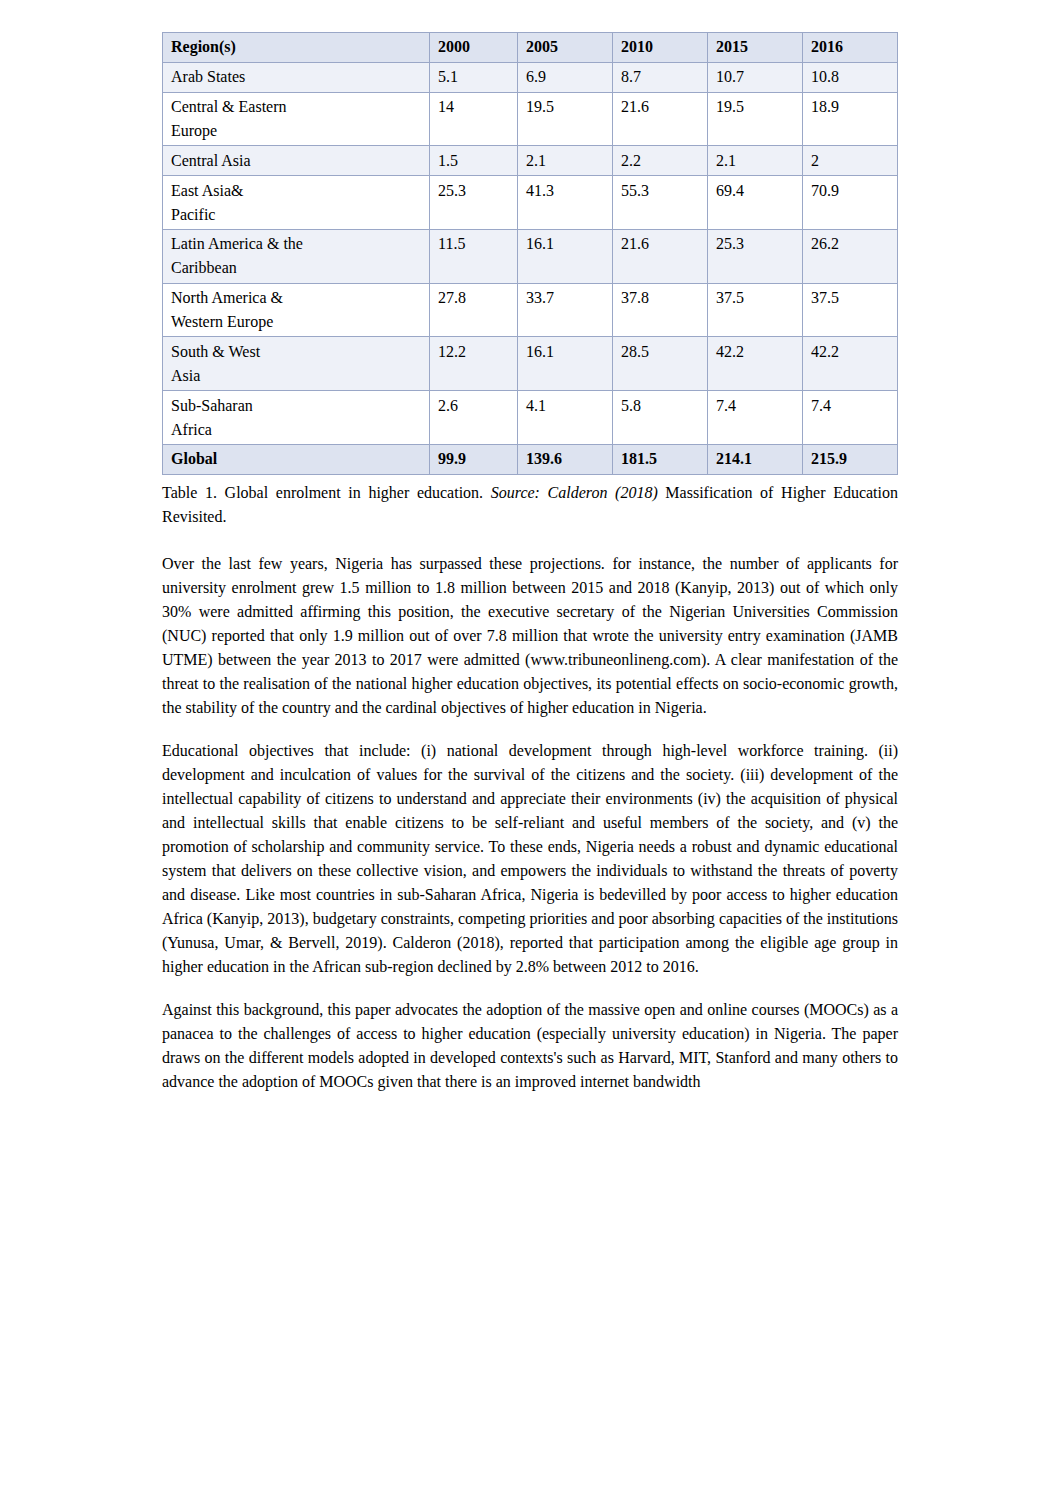| Region(s) | 2000 | 2005 | 2010 | 2015 | 2016 |
| --- | --- | --- | --- | --- | --- |
| Arab States | 5.1 | 6.9 | 8.7 | 10.7 | 10.8 |
| Central & Eastern Europe | 14 | 19.5 | 21.6 | 19.5 | 18.9 |
| Central Asia | 1.5 | 2.1 | 2.2 | 2.1 | 2 |
| East Asia& Pacific | 25.3 | 41.3 | 55.3 | 69.4 | 70.9 |
| Latin America & the Caribbean | 11.5 | 16.1 | 21.6 | 25.3 | 26.2 |
| North America & Western Europe | 27.8 | 33.7 | 37.8 | 37.5 | 37.5 |
| South & West Asia | 12.2 | 16.1 | 28.5 | 42.2 | 42.2 |
| Sub-Saharan Africa | 2.6 | 4.1 | 5.8 | 7.4 | 7.4 |
| Global | 99.9 | 139.6 | 181.5 | 214.1 | 215.9 |
Table 1. Global enrolment in higher education. Source: Calderon (2018) Massification of Higher Education Revisited.
Over the last few years, Nigeria has surpassed these projections. for instance, the number of applicants for university enrolment grew 1.5 million to 1.8 million between 2015 and 2018 (Kanyip, 2013) out of which only 30% were admitted affirming this position, the executive secretary of the Nigerian Universities Commission (NUC) reported that only 1.9 million out of over 7.8 million that wrote the university entry examination (JAMB UTME) between the year 2013 to 2017 were admitted (www.tribuneonlineng.com). A clear manifestation of the threat to the realisation of the national higher education objectives, its potential effects on socio-economic growth, the stability of the country and the cardinal objectives of higher education in Nigeria.
Educational objectives that include: (i) national development through high-level workforce training. (ii) development and inculcation of values for the survival of the citizens and the society. (iii) development of the intellectual capability of citizens to understand and appreciate their environments (iv) the acquisition of physical and intellectual skills that enable citizens to be self-reliant and useful members of the society, and (v) the promotion of scholarship and community service. To these ends, Nigeria needs a robust and dynamic educational system that delivers on these collective vision, and empowers the individuals to withstand the threats of poverty and disease. Like most countries in sub-Saharan Africa, Nigeria is bedevilled by poor access to higher education Africa (Kanyip, 2013), budgetary constraints, competing priorities and poor absorbing capacities of the institutions (Yunusa, Umar, & Bervell, 2019). Calderon (2018), reported that participation among the eligible age group in higher education in the African sub-region declined by 2.8% between 2012 to 2016.
Against this background, this paper advocates the adoption of the massive open and online courses (MOOCs) as a panacea to the challenges of access to higher education (especially university education) in Nigeria. The paper draws on the different models adopted in developed contexts's such as Harvard, MIT, Stanford and many others to advance the adoption of MOOCs given that there is an improved internet bandwidth